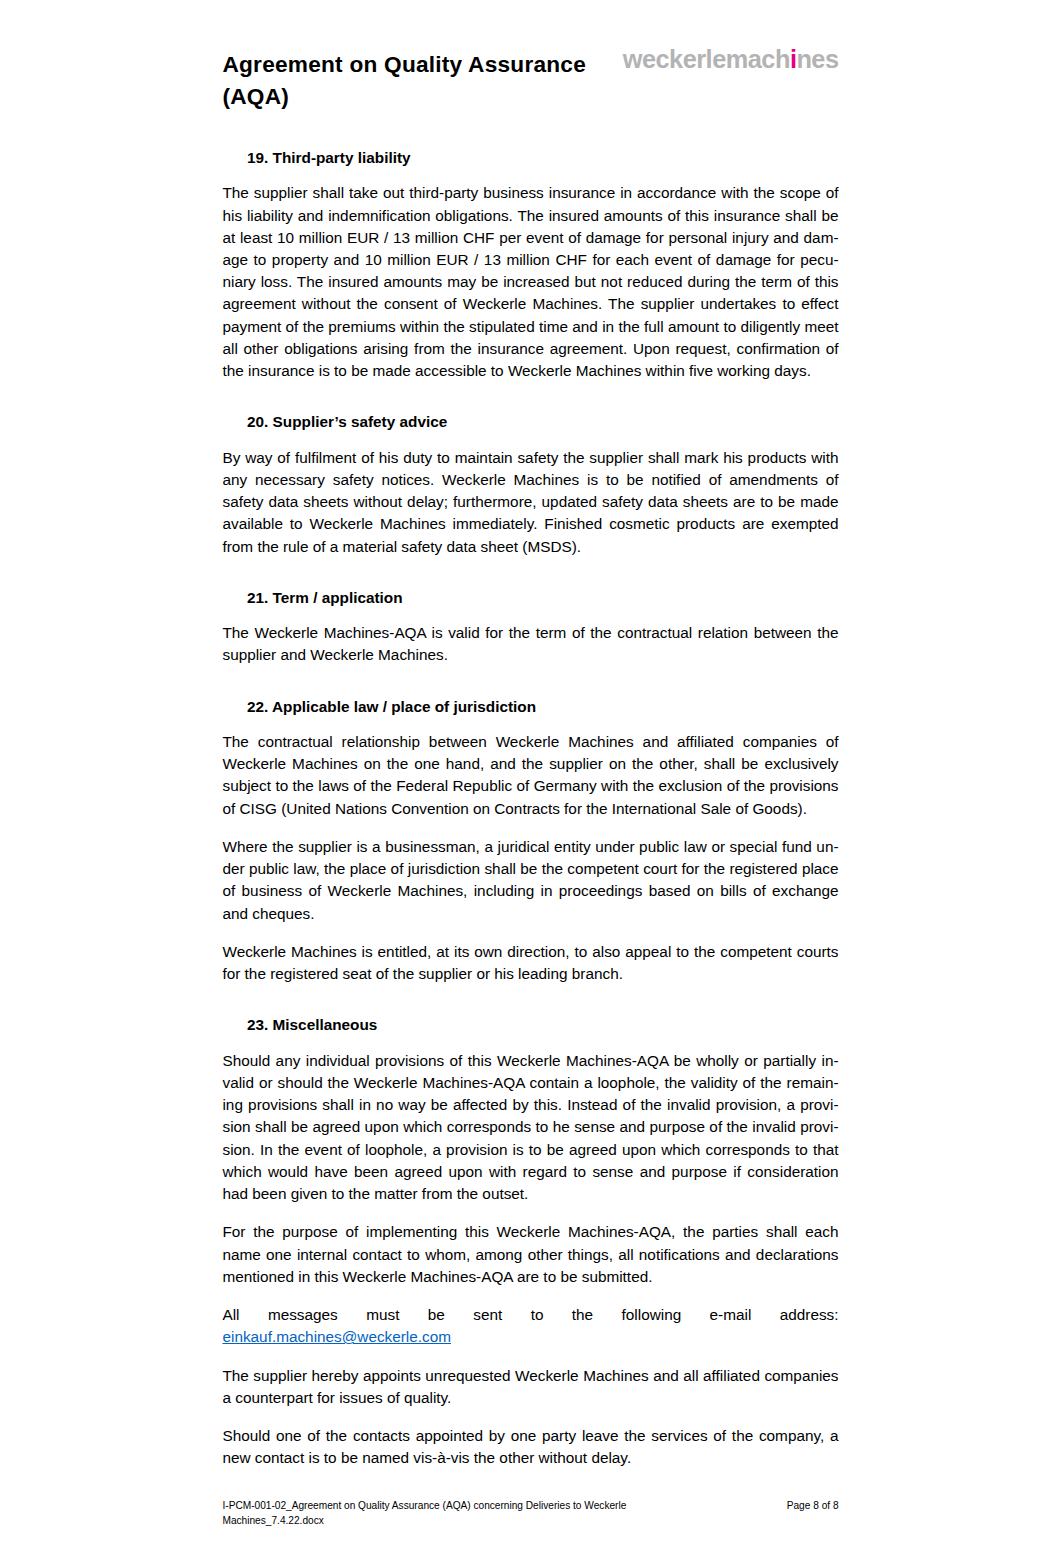Agreement on Quality Assurance (AQA)
weckerle machines
19. Third-party liability
The supplier shall take out third-party business insurance in accordance with the scope of his liability and indemnification obligations. The insured amounts of this insurance shall be at least 10 million EUR / 13 million CHF per event of damage for personal injury and damage to property and 10 million EUR / 13 million CHF for each event of damage for pecuniary loss. The insured amounts may be increased but not reduced during the term of this agreement without the consent of Weckerle Machines. The supplier undertakes to effect payment of the premiums within the stipulated time and in the full amount to diligently meet all other obligations arising from the insurance agreement. Upon request, confirmation of the insurance is to be made accessible to Weckerle Machines within five working days.
20. Supplier’s safety advice
By way of fulfilment of his duty to maintain safety the supplier shall mark his products with any necessary safety notices. Weckerle Machines is to be notified of amendments of safety data sheets without delay; furthermore, updated safety data sheets are to be made available to Weckerle Machines immediately. Finished cosmetic products are exempted from the rule of a material safety data sheet (MSDS).
21. Term / application
The Weckerle Machines-AQA is valid for the term of the contractual relation between the supplier and Weckerle Machines.
22. Applicable law / place of jurisdiction
The contractual relationship between Weckerle Machines and affiliated companies of Weckerle Machines on the one hand, and the supplier on the other, shall be exclusively subject to the laws of the Federal Republic of Germany with the exclusion of the provisions of CISG (United Nations Convention on Contracts for the International Sale of Goods).
Where the supplier is a businessman, a juridical entity under public law or special fund under public law, the place of jurisdiction shall be the competent court for the registered place of business of Weckerle Machines, including in proceedings based on bills of exchange and cheques.
Weckerle Machines is entitled, at its own direction, to also appeal to the competent courts for the registered seat of the supplier or his leading branch.
23. Miscellaneous
Should any individual provisions of this Weckerle Machines-AQA be wholly or partially invalid or should the Weckerle Machines-AQA contain a loophole, the validity of the remaining provisions shall in no way be affected by this. Instead of the invalid provision, a provision shall be agreed upon which corresponds to he sense and purpose of the invalid provision. In the event of loophole, a provision is to be agreed upon which corresponds to that which would have been agreed upon with regard to sense and purpose if consideration had been given to the matter from the outset.
For the purpose of implementing this Weckerle Machines-AQA, the parties shall each name one internal contact to whom, among other things, all notifications and declarations mentioned in this Weckerle Machines-AQA are to be submitted.
All messages must be sent to the following e-mail address: einkauf.machines@weckerle.com
The supplier hereby appoints unrequested Weckerle Machines and all affiliated companies a counterpart for issues of quality.
Should one of the contacts appointed by one party leave the services of the company, a new contact is to be named vis-à-vis the other without delay.
I-PCM-001-02_Agreement on Quality Assurance (AQA) concerning Deliveries to Weckerle Machines_7.4.22.docx Page 8 of 8